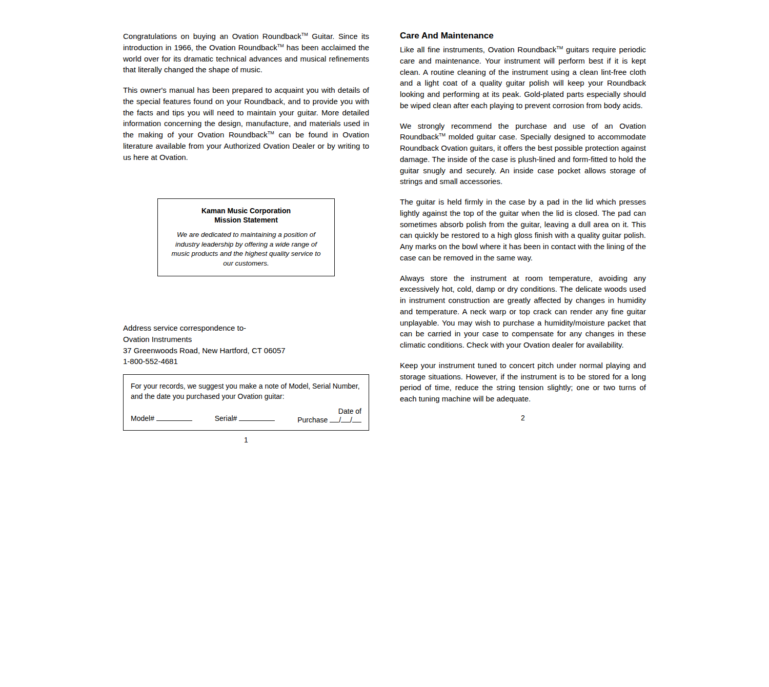Congratulations on buying an Ovation RoundbackTM Guitar. Since its introduction in 1966, the Ovation RoundbackTM has been acclaimed the world over for its dramatic technical advances and musical refinements that literally changed the shape of music.
This owner's manual has been prepared to acquaint you with details of the special features found on your Roundback, and to provide you with the facts and tips you will need to maintain your guitar. More detailed information concerning the design, manufacture, and materials used in the making of your Ovation RoundbackTM can be found in Ovation literature available from your Authorized Ovation Dealer or by writing to us here at Ovation.
Kaman Music Corporation
Mission Statement
We are dedicated to maintaining a position of industry leadership by offering a wide range of music products and the highest quality service to our customers.
Address service correspondence to-
Ovation Instruments
37 Greenwoods Road, New Hartford, CT 06057
1-800-552-4681
For your records, we suggest you make a note of Model, Serial Number, and the date you purchased your Ovation guitar:
Model# Serial# Date of
Purchase / /
1
Care And Maintenance
Like all fine instruments, Ovation RoundbackTM guitars require periodic care and maintenance. Your instrument will perform best if it is kept clean. A routine cleaning of the instrument using a clean lint-free cloth and a light coat of a quality guitar polish will keep your Roundback looking and performing at its peak. Gold-plated parts especially should be wiped clean after each playing to prevent corrosion from body acids.
We strongly recommend the purchase and use of an Ovation RoundbackTM molded guitar case. Specially designed to accommodate Roundback Ovation guitars, it offers the best possible protection against damage. The inside of the case is plush-lined and form-fitted to hold the guitar snugly and securely. An inside case pocket allows storage of strings and small accessories.
The guitar is held firmly in the case by a pad in the lid which presses lightly against the top of the guitar when the lid is closed. The pad can sometimes absorb polish from the guitar, leaving a dull area on it. This can quickly be restored to a high gloss finish with a quality guitar polish. Any marks on the bowl where it has been in contact with the lining of the case can be removed in the same way.
Always store the instrument at room temperature, avoiding any excessively hot, cold, damp or dry conditions. The delicate woods used in instrument construction are greatly affected by changes in humidity and temperature. A neck warp or top crack can render any fine guitar unplayable. You may wish to purchase a humidity/moisture packet that can be carried in your case to compensate for any changes in these climatic conditions. Check with your Ovation dealer for availability.
Keep your instrument tuned to concert pitch under normal playing and storage situations. However, if the instrument is to be stored for a long period of time, reduce the string tension slightly; one or two turns of each tuning machine will be adequate.
2